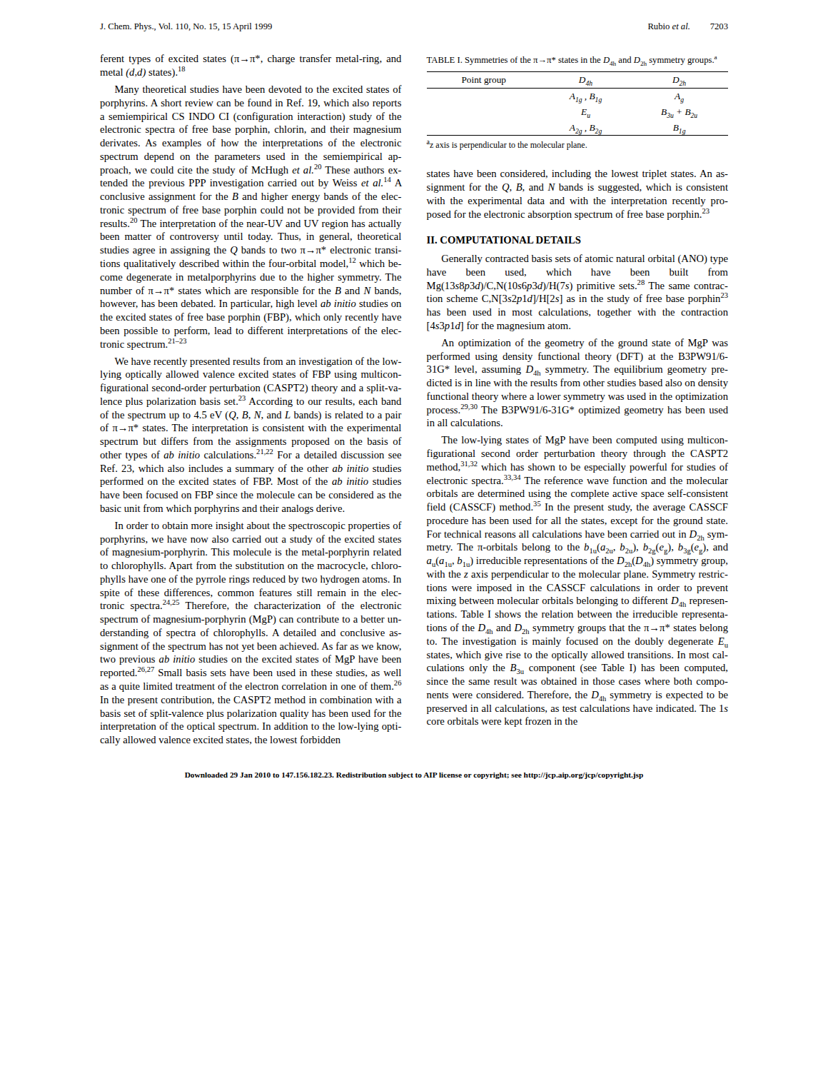J. Chem. Phys., Vol. 110, No. 15, 15 April 1999
Rubio et al. 7203
ferent types of excited states (π→π*, charge transfer metal-ring, and metal (d,d) states).18
Many theoretical studies have been devoted to the excited states of porphyrins. A short review can be found in Ref. 19, which also reports a semiempirical CS INDO CI (configuration interaction) study of the electronic spectra of free base porphin, chlorin, and their magnesium derivates. As examples of how the interpretations of the electronic spectrum depend on the parameters used in the semiempirical approach, we could cite the study of McHugh et al.20 These authors extended the previous PPP investigation carried out by Weiss et al.14 A conclusive assignment for the B and higher energy bands of the electronic spectrum of free base porphin could not be provided from their results.20 The interpretation of the near-UV and UV region has actually been matter of controversy until today. Thus, in general, theoretical studies agree in assigning the Q bands to two π→π* electronic transitions qualitatively described within the four-orbital model,12 which become degenerate in metalporphyrins due to the higher symmetry. The number of π→π* states which are responsible for the B and N bands, however, has been debated. In particular, high level ab initio studies on the excited states of free base porphin (FBP), which only recently have been possible to perform, lead to different interpretations of the electronic spectrum.21–23
We have recently presented results from an investigation of the low-lying optically allowed valence excited states of FBP using multiconfigurational second-order perturbation (CASPT2) theory and a split-valence plus polarization basis set.23 According to our results, each band of the spectrum up to 4.5 eV (Q, B, N, and L bands) is related to a pair of π→π* states. The interpretation is consistent with the experimental spectrum but differs from the assignments proposed on the basis of other types of ab initio calculations.21,22 For a detailed discussion see Ref. 23, which also includes a summary of the other ab initio studies performed on the excited states of FBP. Most of the ab initio studies have been focused on FBP since the molecule can be considered as the basic unit from which porphyrins and their analogs derive.
In order to obtain more insight about the spectroscopic properties of porphyrins, we have now also carried out a study of the excited states of magnesium-porphyrin. This molecule is the metal-porphyrin related to chlorophylls. Apart from the substitution on the macrocycle, chlorophylls have one of the pyrrole rings reduced by two hydrogen atoms. In spite of these differences, common features still remain in the electronic spectra.24,25 Therefore, the characterization of the electronic spectrum of magnesium-porphyrin (MgP) can contribute to a better understanding of spectra of chlorophylls. A detailed and conclusive assignment of the spectrum has not yet been achieved. As far as we know, two previous ab initio studies on the excited states of MgP have been reported.26,27 Small basis sets have been used in these studies, as well as a quite limited treatment of the electron correlation in one of them.26 In the present contribution, the CASPT2 method in combination with a basis set of split-valence plus polarization quality has been used for the interpretation of the optical spectrum. In addition to the low-lying optically allowed valence excited states, the lowest forbidden
TABLE I. Symmetries of the π→π* states in the D 4h and D 2h symmetry groups. a
| Point group | D 4h | D 2h |
| --- | --- | --- |
| | A 1g , B 1g | A g |
| | E u | B 3u + B 2u |
| | A 2g , B 2g | B 1g |
az axis is perpendicular to the molecular plane.
states have been considered, including the lowest triplet states. An assignment for the Q, B, and N bands is suggested, which is consistent with the experimental data and with the interpretation recently proposed for the electronic absorption spectrum of free base porphin.23
II. COMPUTATIONAL DETAILS
Generally contracted basis sets of atomic natural orbital (ANO) type have been used, which have been built from Mg(13s8p3d)/C,N(10s6p3d)/H(7s) primitive sets.28 The same contraction scheme C,N[3s2p1d]/H[2s] as in the study of free base porphin23 has been used in most calculations, together with the contraction [4s3p1d] for the magnesium atom.
An optimization of the geometry of the ground state of MgP was performed using density functional theory (DFT) at the B3PW91/6-31G* level, assuming D4h symmetry. The equilibrium geometry predicted is in line with the results from other studies based also on density functional theory where a lower symmetry was used in the optimization process.29,30 The B3PW91/6-31G* optimized geometry has been used in all calculations.
The low-lying states of MgP have been computed using multiconfigurational second order perturbation theory through the CASPT2 method,31,32 which has shown to be especially powerful for studies of electronic spectra.33,34 The reference wave function and the molecular orbitals are determined using the complete active space self-consistent field (CASSCF) method.35 In the present study, the average CASSCF procedure has been used for all the states, except for the ground state. For technical reasons all calculations have been carried out in D2h symmetry. The π-orbitals belong to the b1u(a2u, b2u), b2g(eg), b3g(eg), and au(a1u, b1u) irreducible representations of the D2h(D4h) symmetry group, with the z axis perpendicular to the molecular plane. Symmetry restrictions were imposed in the CASSCF calculations in order to prevent mixing between molecular orbitals belonging to different D4h representations. Table I shows the relation between the irreducible representations of the D4h and D2h symmetry groups that the π→π* states belong to. The investigation is mainly focused on the doubly degenerate Eu states, which give rise to the optically allowed transitions. In most calculations only the B3u component (see Table I) has been computed, since the same result was obtained in those cases where both components were considered. Therefore, the D4h symmetry is expected to be preserved in all calculations, as test calculations have indicated. The 1s core orbitals were kept frozen in the
Downloaded 29 Jan 2010 to 147.156.182.23. Redistribution subject to AIP license or copyright; see http://jcp.aip.org/jcp/copyright.jsp